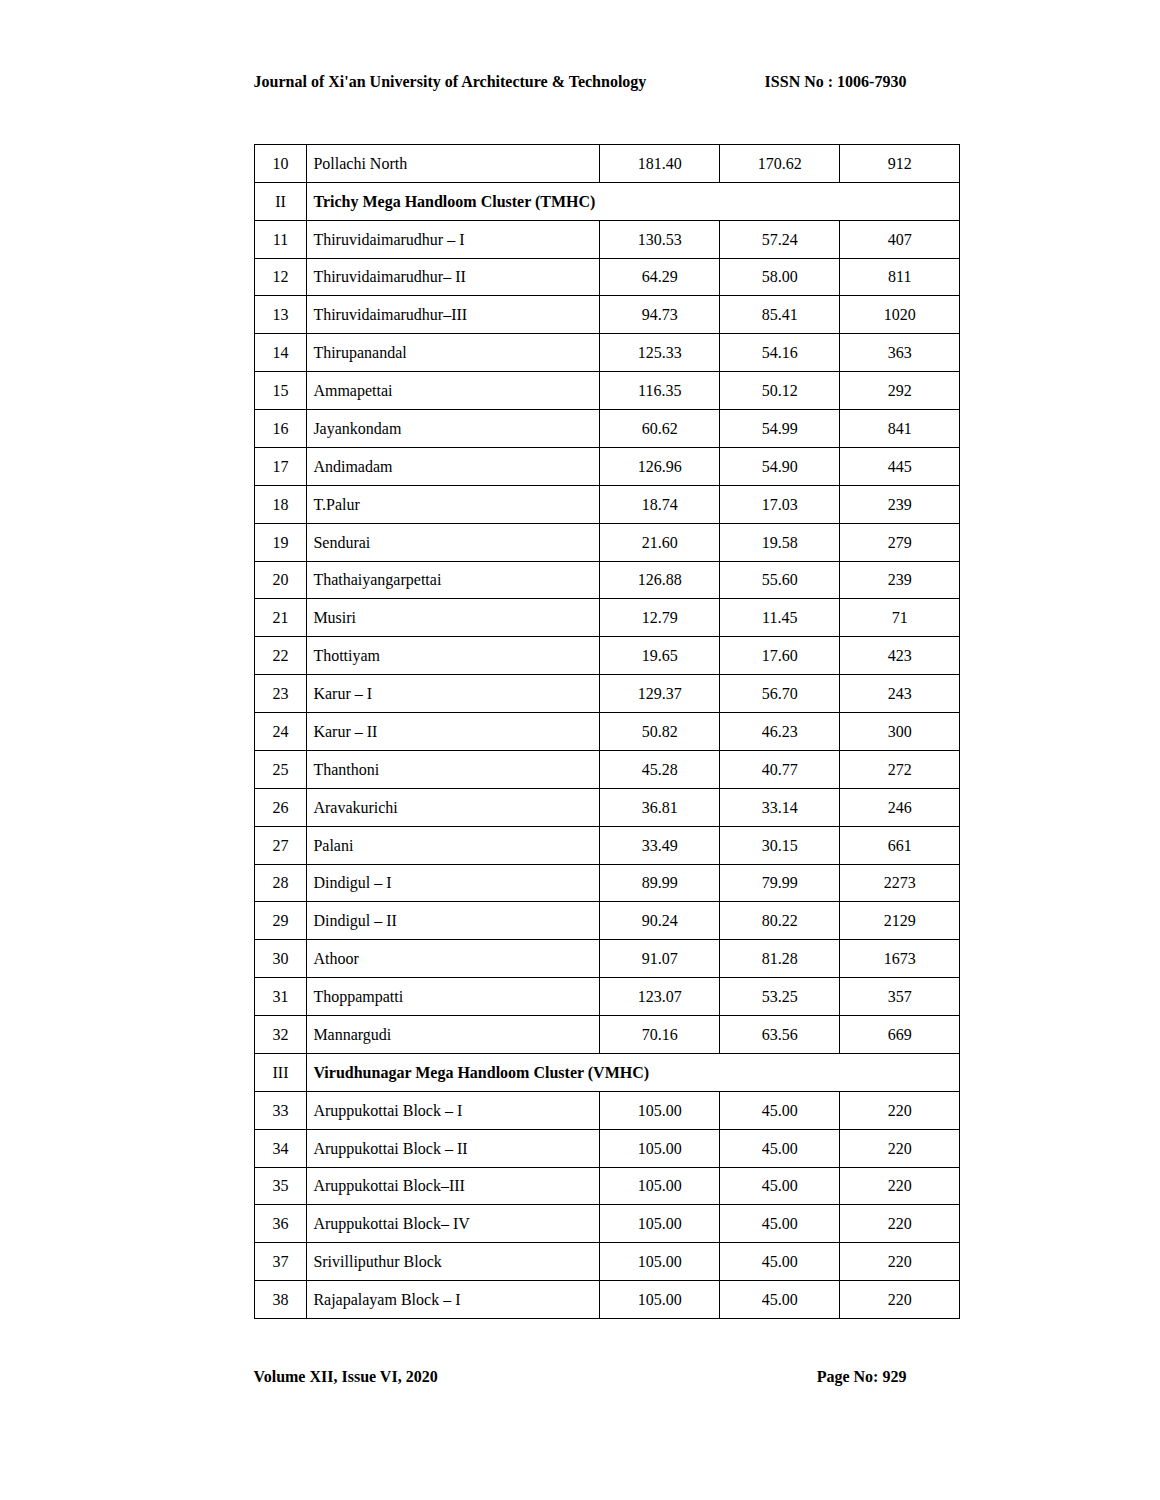Journal of Xi'an University of Architecture & Technology
ISSN No : 1006-7930
| 10 | Pollachi North | 181.40 | 170.62 | 912 |
| II | Trichy Mega Handloom Cluster (TMHC) |
| 11 | Thiruvidaimarudhur – I | 130.53 | 57.24 | 407 |
| 12 | Thiruvidaimarudhur– II | 64.29 | 58.00 | 811 |
| 13 | Thiruvidaimarudhur–III | 94.73 | 85.41 | 1020 |
| 14 | Thirupanandal | 125.33 | 54.16 | 363 |
| 15 | Ammapettai | 116.35 | 50.12 | 292 |
| 16 | Jayankondam | 60.62 | 54.99 | 841 |
| 17 | Andimadam | 126.96 | 54.90 | 445 |
| 18 | T.Palur | 18.74 | 17.03 | 239 |
| 19 | Sendurai | 21.60 | 19.58 | 279 |
| 20 | Thathaiyangarpettai | 126.88 | 55.60 | 239 |
| 21 | Musiri | 12.79 | 11.45 | 71 |
| 22 | Thottiyam | 19.65 | 17.60 | 423 |
| 23 | Karur – I | 129.37 | 56.70 | 243 |
| 24 | Karur – II | 50.82 | 46.23 | 300 |
| 25 | Thanthoni | 45.28 | 40.77 | 272 |
| 26 | Aravakurichi | 36.81 | 33.14 | 246 |
| 27 | Palani | 33.49 | 30.15 | 661 |
| 28 | Dindigul – I | 89.99 | 79.99 | 2273 |
| 29 | Dindigul – II | 90.24 | 80.22 | 2129 |
| 30 | Athoor | 91.07 | 81.28 | 1673 |
| 31 | Thoppampatti | 123.07 | 53.25 | 357 |
| 32 | Mannargudi | 70.16 | 63.56 | 669 |
| III | Virudhunagar Mega Handloom Cluster (VMHC) |
| 33 | Aruppukottai Block – I | 105.00 | 45.00 | 220 |
| 34 | Aruppukottai Block – II | 105.00 | 45.00 | 220 |
| 35 | Aruppukottai Block–III | 105.00 | 45.00 | 220 |
| 36 | Aruppukottai Block– IV | 105.00 | 45.00 | 220 |
| 37 | Srivilliputhur Block | 105.00 | 45.00 | 220 |
| 38 | Rajapalayam Block – I | 105.00 | 45.00 | 220 |
Volume XII, Issue VI, 2020
Page No: 929